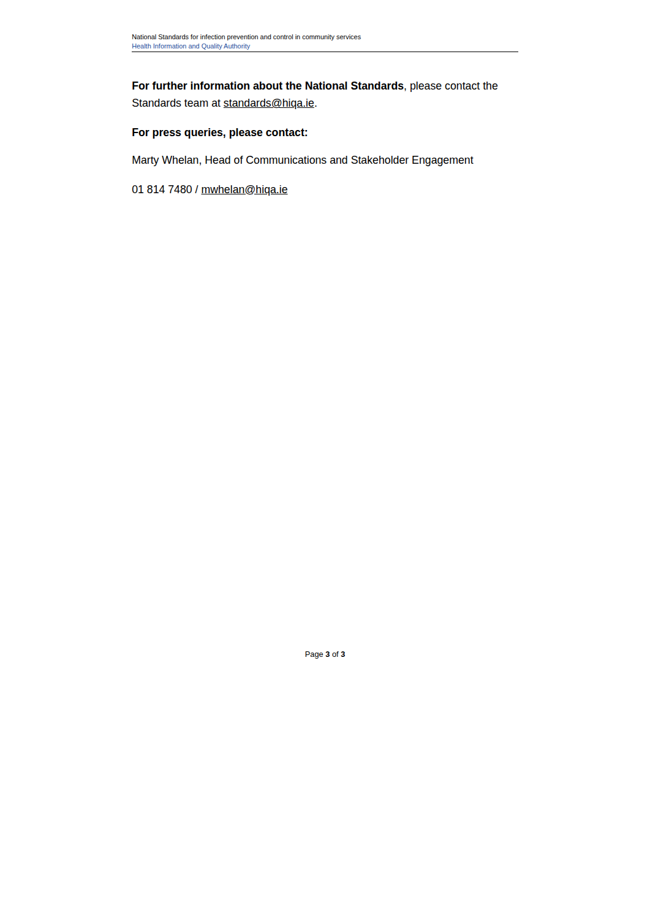National Standards for infection prevention and control in community services
Health Information and Quality Authority
For further information about the National Standards, please contact the Standards team at standards@hiqa.ie.
For press queries, please contact:
Marty Whelan, Head of Communications and Stakeholder Engagement
01 814 7480 / mwhelan@hiqa.ie
Page 3 of 3